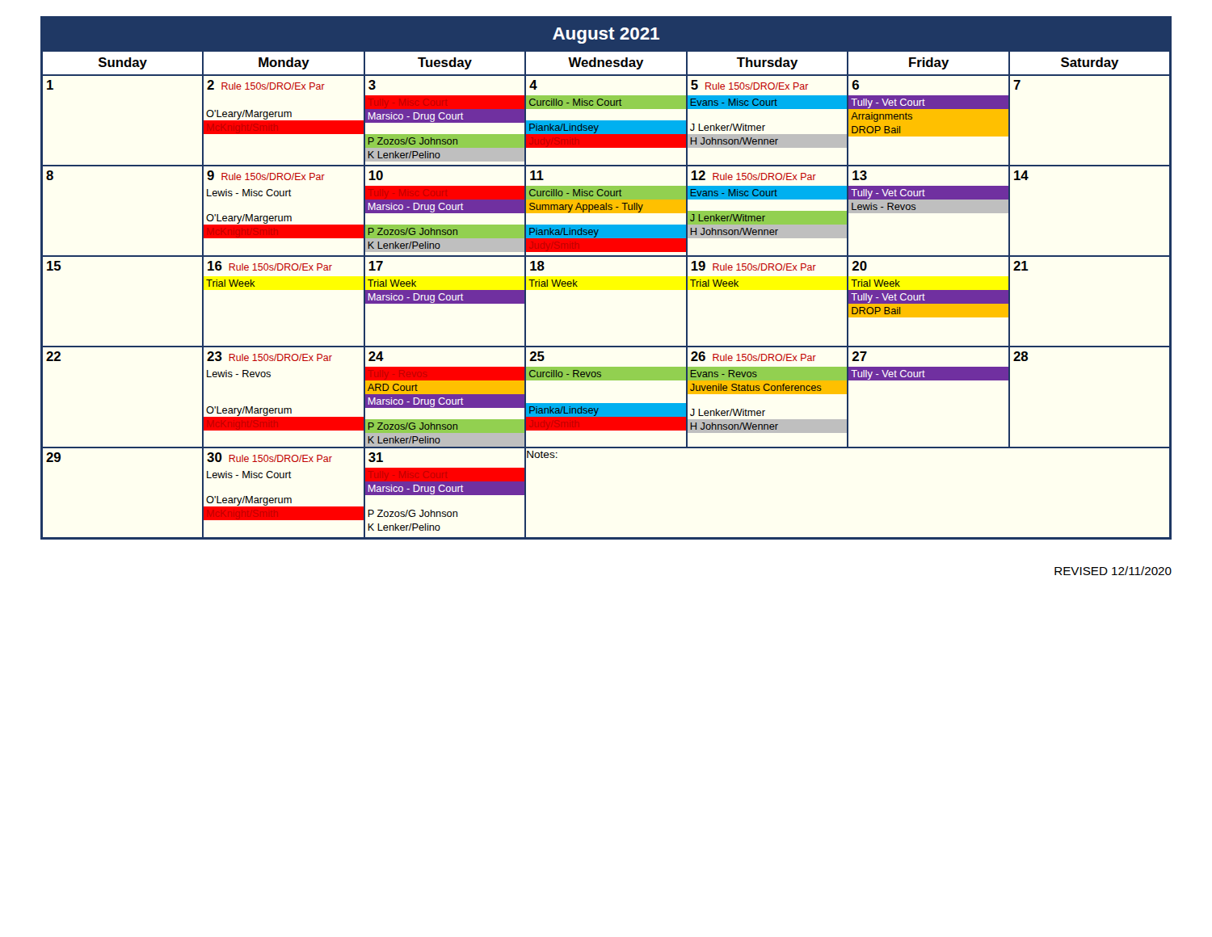August 2021
| Sunday | Monday | Tuesday | Wednesday | Thursday | Friday | Saturday |
| --- | --- | --- | --- | --- | --- | --- |
| 1 | 2 Rule 150s/DRO/Ex Par O'Leary/Margerum McKnight/Smith | 3 Tully - Misc Court Marsico - Drug Court P Zozos/G Johnson K Lenker/Pelino | 4 Curcillo - Misc Court Pianka/Lindsey Judy/Smith | 5 Rule 150s/DRO/Ex Par Evans - Misc Court J Lenker/Witmer H Johnson/Wenner | 6 Tully - Vet Court Arraignments DROP Bail | 7 |
| 8 | 9 Rule 150s/DRO/Ex Par Lewis - Misc Court O'Leary/Margerum McKnight/Smith | 10 Tully - Misc Court Marsico - Drug Court P Zozos/G Johnson K Lenker/Pelino | 11 Curcillo - Misc Court Summary Appeals - Tully Pianka/Lindsey Judy/Smith | 12 Rule 150s/DRO/Ex Par Evans - Misc Court J Lenker/Witmer H Johnson/Wenner | 13 Tully - Vet Court Lewis - Revos | 14 |
| 15 | 16 Rule 150s/DRO/Ex Par Trial Week | 17 Trial Week Marsico - Drug Court | 18 Trial Week | 19 Rule 150s/DRO/Ex Par Trial Week | 20 Trial Week Tully - Vet Court DROP Bail | 21 |
| 22 | 23 Rule 150s/DRO/Ex Par Lewis - Revos O'Leary/Margerum McKnight/Smith | 24 Tully - Revos ARD Court Marsico - Drug Court P Zozos/G Johnson K Lenker/Pelino | 25 Curcillo - Revos Pianka/Lindsey Judy/Smith | 26 Rule 150s/DRO/Ex Par Evans - Revos Juvenile Status Conferences J Lenker/Witmer H Johnson/Wenner | 27 Tully - Vet Court | 28 |
| 29 | 30 Rule 150s/DRO/Ex Par Lewis - Misc Court O'Leary/Margerum McKnight/Smith | 31 Tully - Misc Court Marsico - Drug Court P Zozos/G Johnson K Lenker/Pelino | Notes: |
REVISED 12/11/2020